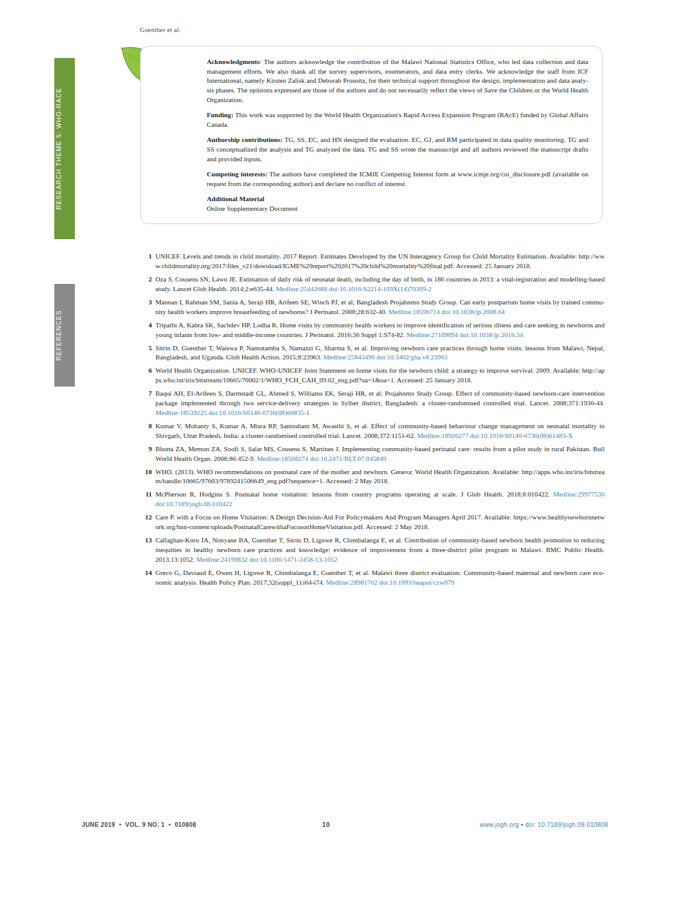Guenther et al.
Research Theme 5: WHO-RAcE
References
Acknowledgments: The authors acknowledge the contribution of the Malawi National Statistics Office, who led data collection and data management efforts. We also thank all the survey supervisors, enumerators, and data entry clerks. We acknowledge the staff from ICF International, namely Kirsten Zalisk and Deborah Prosnitz, for their technical support throughout the design, implementation and data analysis phases. The opinions expressed are those of the authors and do not necessarily reflect the views of Save the Children or the World Health Organization.
Funding: This work was supported by the World Health Organization's Rapid Access Expansion Program (RAcE) funded by Global Affairs Canada.
Authorship contributions: TG, SS, EC, and HN designed the evaluation. EC, GJ, and RM participated in data quality monitoring. TG and SS conceptualized the analysis and TG analyzed the data. TG and SS wrote the manuscript and all authors reviewed the manuscript drafts and provided inputs.
Competing interests: The authors have completed the ICMJE Competing Interest form at www.icmje.org/coi_disclosure.pdf (available on request from the corresponding author) and declare no conflict of interest.
Additional Material
Online Supplementary Document
UNICEF. Levels and trends in child mortality. 2017 Report. Estimates Developed by the UN Interagency Group for Child Mortality Estimation. Available: http://www.childmortality.org/2017/files_v21/download/IGME%20report%202017%20child%20mortality%20final.pdf. Accessed: 25 January 2018.
Oza S, Cousens SN, Lawn JE. Estimation of daily risk of neonatal death, including the day of birth, in 186 countries in 2013: a vital-registration and modelling-based study. Lancet Glob Health. 2014;2:e635-44. Medline:25442688 doi:10.1016/S2214-109X(14)70309-2
Mannan I, Rahman SM, Sania A, Seraji HR, Arifeen SE, Winch PJ, et al; Bangladesh Projahnmo Study Group. Can early postpartum home visits by trained community health workers improve breastfeeding of newborns? J Perinatol. 2008;28:632-40. Medline:18596714 doi:10.1038/jp.2008.64
Tripathi A, Kabra SK, Sachdev HP, Lodha R. Home visits by community health workers to improve identification of serious illness and care seeking in newborns and young infants from low- and middle-income countries. J Perinatol. 2016;36 Suppl 1:S74-82. Medline:27109094 doi:10.1038/jp.2016.34
Sitrin D, Guenther T, Waiswa P, Namutamba S, Namazzi G, Sharma S, et al. Improving newborn care practices through home visits: lessons from Malawi, Nepal, Bangladesh, and Uganda. Glob Health Action. 2015;8:23963. Medline:25843490 doi:10.3402/gha.v8.23963
World Health Organization. UNICEF. WHO-UNICEF Joint Statement on home visits for the newborn child: a strategy to improve survival. 2009. Available: http://apps.who.int/iris/bitstream/10665/70002/1/WHO_FCH_CAH_09.02_eng.pdf?ua=1&ua=1. Accessed: 25 January 2018.
Baqui AH, El-Arifeen S, Darmstadt GL, Ahmed S, Williams EK, Seraji HR, et al; Projahnmo Study Group. Effect of community-based newborn-care intervention package implemented through two service-delivery strategies in Sylhet district, Bangladesh: a cluster-randomised controlled trial. Lancet. 2008;371:1936-44. Medline:18539225 doi:10.1016/S0140-6736(08)60835-1
Kumar V, Mohanty S, Kumar A, Misra RP, Santosham M, Awasthi S, et al. Effect of community-based behaviour change management on neonatal mortality in Shivgarh, Uttar Pradesh, India: a cluster-randomised controlled trial. Lancet. 2008;372:1151-62. Medline:18926277 doi:10.1016/S0140-6736(08)61483-X
Bhutta ZA, Memon ZA, Soofi S, Salat MS, Cousens S, Martines J. Implementing community-based perinatal care: results from a pilot study in rural Pakistan. Bull World Health Organ. 2008;86:452-9. Medline:18568274 doi:10.2471/BLT.07.045849
WHO. (2013). WHO recommendations on postnatal care of the mother and newborn. Geneva: World Health Organization. Available: http://apps.who.int/iris/bitstream/handle/10665/97603/9789241506649_eng.pdf?sequence=1. Accessed: 2 May 2018.
McPherson R, Hodgins S. Postnatal home visitation: lessons from country programs operating at scale. J Glob Health. 2018;8:010422. Medline:29977530 doi:10.7189/jogh.08.010422
Care P. with a Focus on Home Visitation: A Design Decision-Aid For Policymakers And Program Managers April 2017. Available: https://www.healthynewbornnetwork.org/hnn-content/uploads/PostnatalCarewithaFocusonHomeVisitation.pdf. Accessed: 2 May 2018.
Callaghan-Koru JA, Nonyane BA, Guenther T, Sitrin D, Ligowe R, Chimbalanga E, et al. Contribution of community-based newborn health promotion to reducing inequities in healthy newborn care practices and knowledge: evidence of improvement from a three-district pilot program in Malawi. BMC Public Health. 2013;13:1052. Medline:24199832 doi:10.1186/1471-2458-13-1052
Greco G, Daviaud E, Owen H, Ligowe R, Chimbalanga E, Guenther T, et al. Malawi three district evaluation: Community-based maternal and newborn care economic analysis. Health Policy Plan. 2017;32(suppl_1):i64-i74. Medline:28981762 doi:10.1093/heapol/czw079
June 2019 • Vol. 9 No. 1 • 010808
10
www.jogh.org • doi: 10.7189/jogh.09.010808